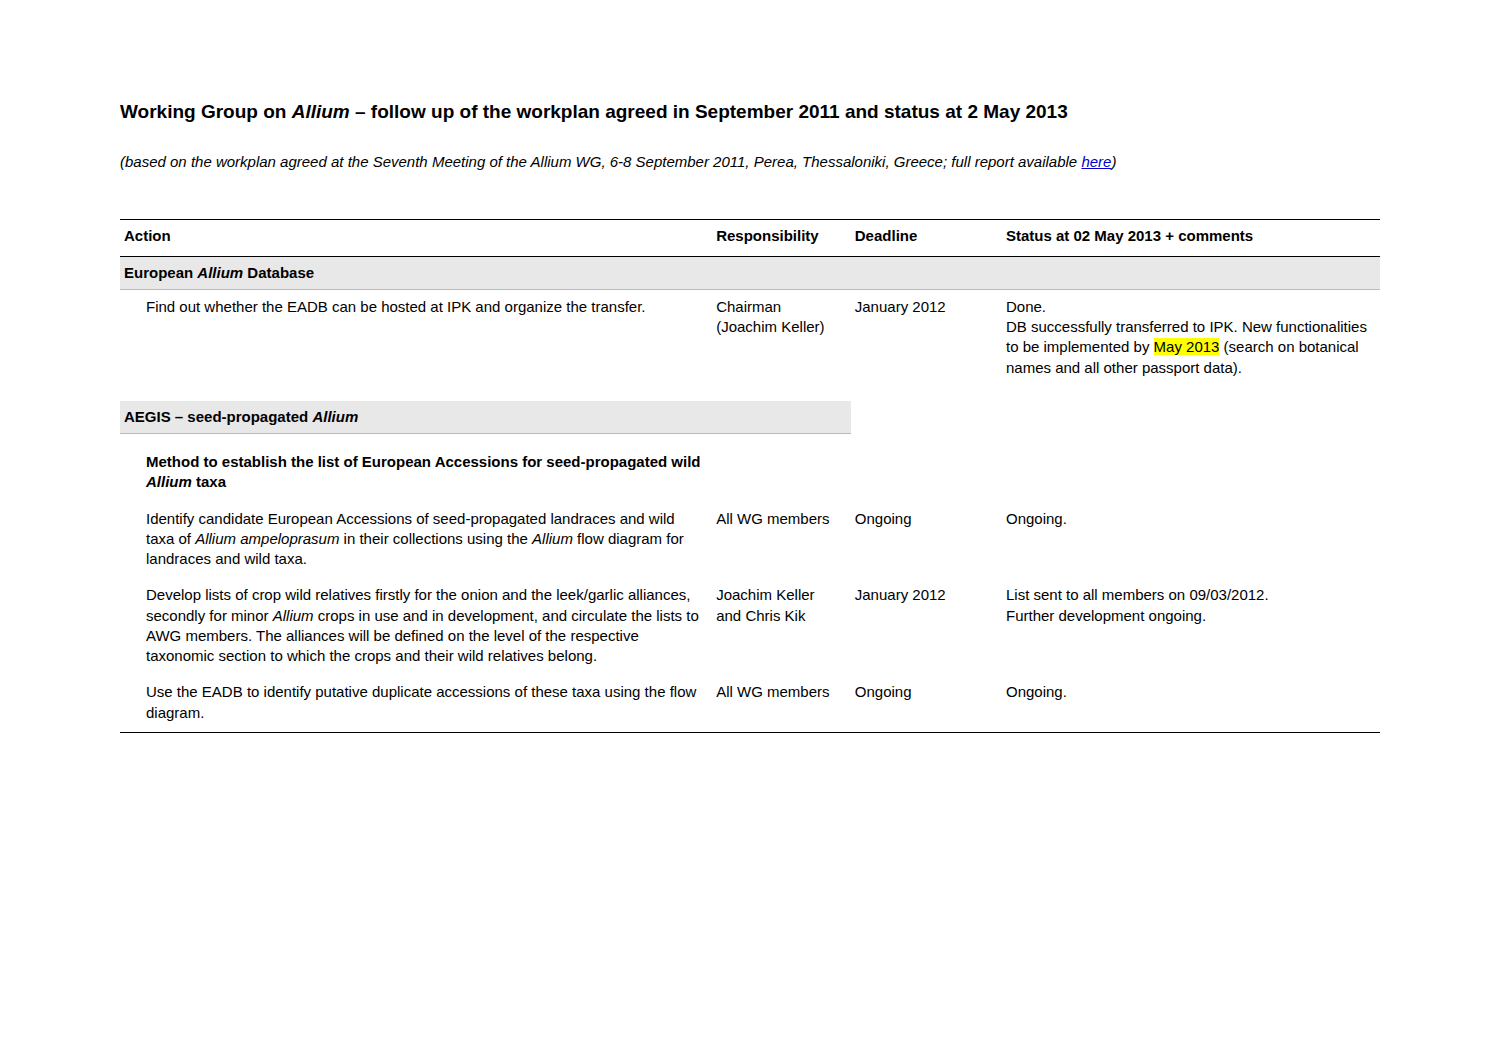Working Group on Allium – follow up of the workplan agreed in September 2011 and status at 2 May 2013
(based on the workplan agreed at the Seventh Meeting of the Allium WG, 6-8 September 2011, Perea, Thessaloniki, Greece; full report available here)
| Action | Responsibility | Deadline | Status at 02 May 2013 + comments |
| --- | --- | --- | --- |
| European Allium Database |
| Find out whether the EADB can be hosted at IPK and organize the transfer. | Chairman (Joachim Keller) | January 2012 | Done. DB successfully transferred to IPK. New functionalities to be implemented by May 2013 (search on botanical names and all other passport data). |
| AEGIS – seed-propagated Allium | | |
| Method to establish the list of European Accessions for seed-propagated wild Allium taxa | | | |
| Identify candidate European Accessions of seed-propagated landraces and wild taxa of Allium ampeloprasum in their collections using the Allium flow diagram for landraces and wild taxa. | All WG members | Ongoing | Ongoing. |
| Develop lists of crop wild relatives firstly for the onion and the leek/garlic alliances, secondly for minor Allium crops in use and in development, and circulate the lists to AWG members. The alliances will be defined on the level of the respective taxonomic section to which the crops and their wild relatives belong. | Joachim Keller and Chris Kik | January 2012 | List sent to all members on 09/03/2012. Further development ongoing. |
| Use the EADB to identify putative duplicate accessions of these taxa using the flow diagram. | All WG members | Ongoing | Ongoing. |